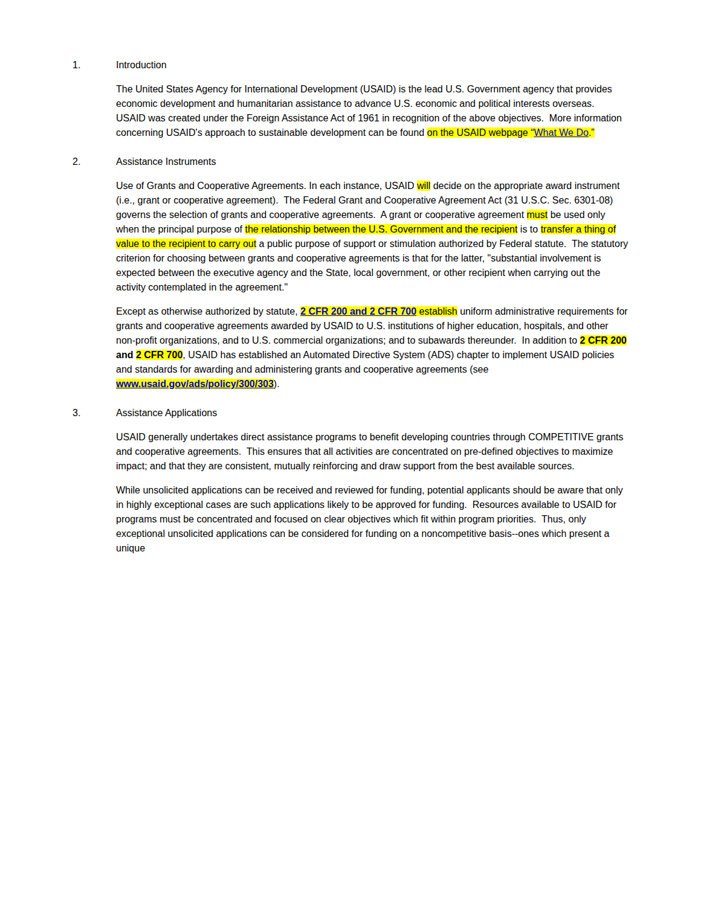Introduction
The United States Agency for International Development (USAID) is the lead U.S. Government agency that provides economic development and humanitarian assistance to advance U.S. economic and political interests overseas. USAID was created under the Foreign Assistance Act of 1961 in recognition of the above objectives. More information concerning USAID's approach to sustainable development can be found on the USAID webpage “What We Do.”
Assistance Instruments
Use of Grants and Cooperative Agreements. In each instance, USAID will decide on the appropriate award instrument (i.e., grant or cooperative agreement). The Federal Grant and Cooperative Agreement Act (31 U.S.C. Sec. 6301-08) governs the selection of grants and cooperative agreements. A grant or cooperative agreement must be used only when the principal purpose of the relationship between the U.S. Government and the recipient is to transfer a thing of value to the recipient to carry out a public purpose of support or stimulation authorized by Federal statute. The statutory criterion for choosing between grants and cooperative agreements is that for the latter, "substantial involvement is expected between the executive agency and the State, local government, or other recipient when carrying out the activity contemplated in the agreement."
Except as otherwise authorized by statute, 2 CFR 200 and 2 CFR 700 establish uniform administrative requirements for grants and cooperative agreements awarded by USAID to U.S. institutions of higher education, hospitals, and other non-profit organizations, and to U.S. commercial organizations; and to subawards thereunder. In addition to 2 CFR 200 and 2 CFR 700, USAID has established an Automated Directive System (ADS) chapter to implement USAID policies and standards for awarding and administering grants and cooperative agreements (see www.usaid.gov/ads/policy/300/303).
Assistance Applications
USAID generally undertakes direct assistance programs to benefit developing countries through COMPETITIVE grants and cooperative agreements. This ensures that all activities are concentrated on pre-defined objectives to maximize impact; and that they are consistent, mutually reinforcing and draw support from the best available sources.
While unsolicited applications can be received and reviewed for funding, potential applicants should be aware that only in highly exceptional cases are such applications likely to be approved for funding. Resources available to USAID for programs must be concentrated and focused on clear objectives which fit within program priorities. Thus, only exceptional unsolicited applications can be considered for funding on a noncompetitive basis--ones which present a unique